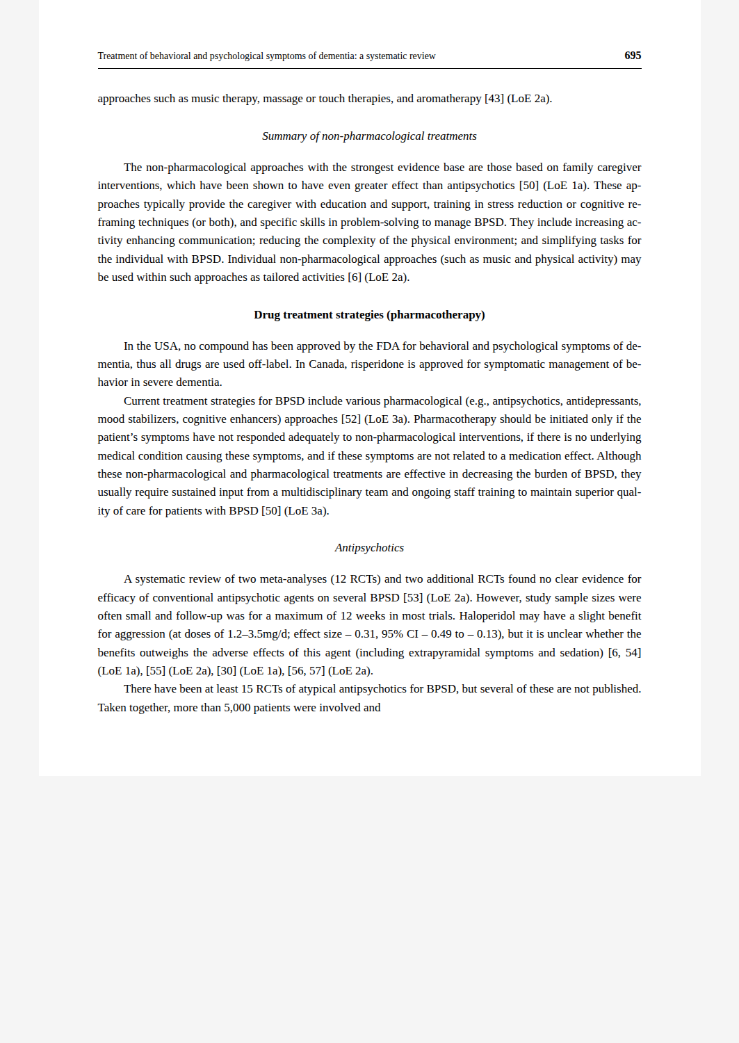Treatment of behavioral and psychological symptoms of dementia: a systematic review 695
approaches such as music therapy, massage or touch therapies, and aromatherapy [43] (LoE 2a).
Summary of non-pharmacological treatments
The non-pharmacological approaches with the strongest evidence base are those based on family caregiver interventions, which have been shown to have even greater effect than antipsychotics [50] (LoE 1a). These approaches typically provide the caregiver with education and support, training in stress reduction or cognitive reframing techniques (or both), and specific skills in problem-solving to manage BPSD. They include increasing activity enhancing communication; reducing the complexity of the physical environment; and simplifying tasks for the individual with BPSD. Individual non-pharmacological approaches (such as music and physical activity) may be used within such approaches as tailored activities [6] (LoE 2a).
Drug treatment strategies (pharmacotherapy)
In the USA, no compound has been approved by the FDA for behavioral and psychological symptoms of dementia, thus all drugs are used off-label. In Canada, risperidone is approved for symptomatic management of behavior in severe dementia.
Current treatment strategies for BPSD include various pharmacological (e.g., antipsychotics, antidepressants, mood stabilizers, cognitive enhancers) approaches [52] (LoE 3a). Pharmacotherapy should be initiated only if the patient’s symptoms have not responded adequately to non-pharmacological interventions, if there is no underlying medical condition causing these symptoms, and if these symptoms are not related to a medication effect. Although these non-pharmacological and pharmacological treatments are effective in decreasing the burden of BPSD, they usually require sustained input from a multidisciplinary team and ongoing staff training to maintain superior quality of care for patients with BPSD [50] (LoE 3a).
Antipsychotics
A systematic review of two meta-analyses (12 RCTs) and two additional RCTs found no clear evidence for efficacy of conventional antipsychotic agents on several BPSD [53] (LoE 2a). However, study sample sizes were often small and follow-up was for a maximum of 12 weeks in most trials. Haloperidol may have a slight benefit for aggression (at doses of 1.2–3.5mg/d; effect size – 0.31, 95% CI – 0.49 to – 0.13), but it is unclear whether the benefits outweighs the adverse effects of this agent (including extrapyramidal symptoms and sedation) [6, 54] (LoE 1a), [55] (LoE 2a), [30] (LoE 1a), [56, 57] (LoE 2a).
There have been at least 15 RCTs of atypical antipsychotics for BPSD, but several of these are not published. Taken together, more than 5,000 patients were involved and